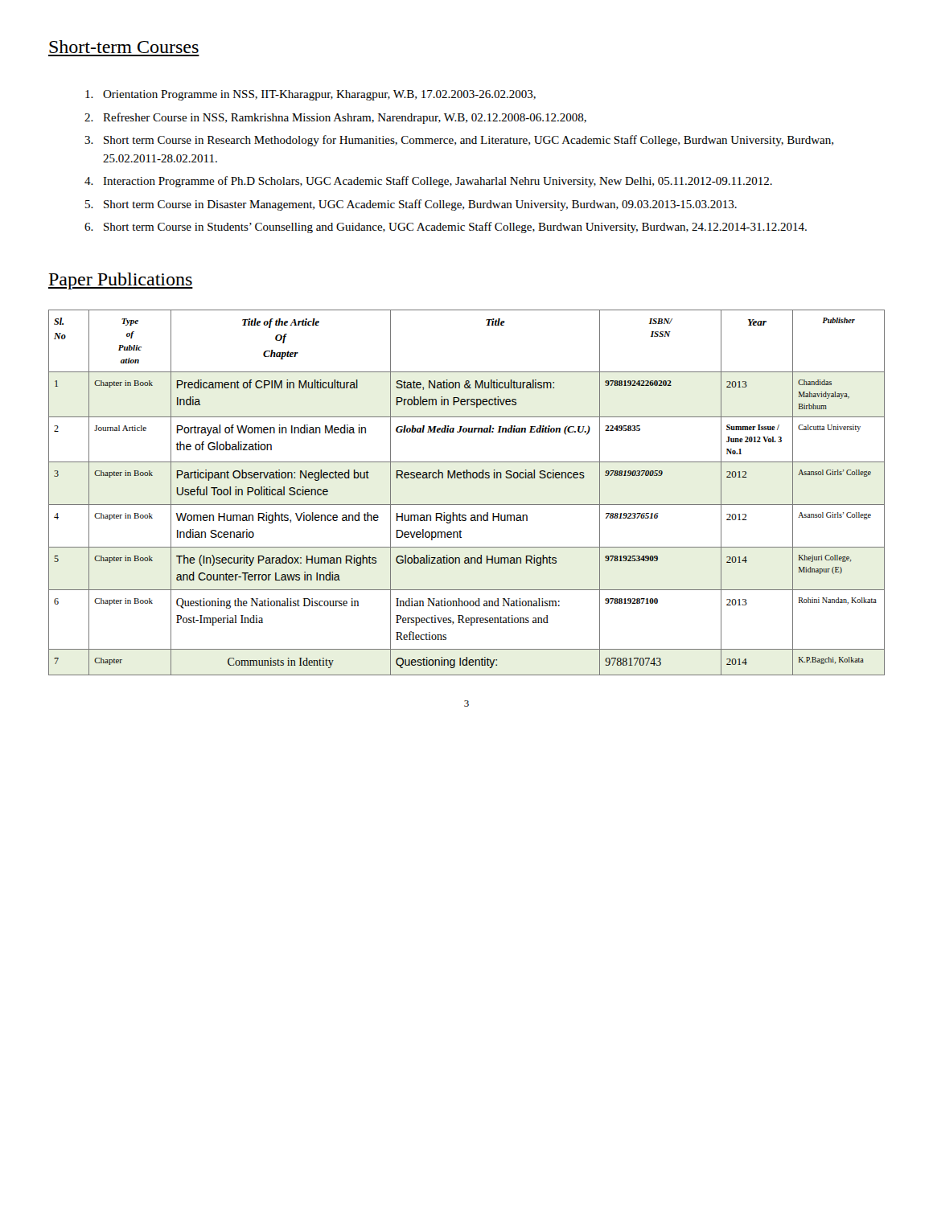Short-term Courses
Orientation Programme in NSS, IIT-Kharagpur, Kharagpur, W.B, 17.02.2003-26.02.2003,
Refresher Course in NSS, Ramkrishna Mission Ashram, Narendrapur, W.B, 02.12.2008-06.12.2008,
Short term Course in Research Methodology for Humanities, Commerce, and Literature, UGC Academic Staff College, Burdwan University, Burdwan, 25.02.2011-28.02.2011.
Interaction Programme of Ph.D Scholars, UGC Academic Staff College, Jawaharlal Nehru University, New Delhi, 05.11.2012-09.11.2012.
Short term Course in Disaster Management, UGC Academic Staff College, Burdwan University, Burdwan, 09.03.2013-15.03.2013.
Short term Course in Students’ Counselling and Guidance, UGC Academic Staff College, Burdwan University, Burdwan, 24.12.2014-31.12.2014.
Paper Publications
| Sl. No | Type of Public ation | Title of the Article Of Chapter | Title | ISBN/ ISSN | Year | Publisher |
| --- | --- | --- | --- | --- | --- | --- |
| 1 | Chapter in Book | Predicament of CPIM in Multicultural India | State, Nation & Multiculturalism: Problem in Perspectives | 978819242260202 | 2013 | Chandidas Mahavidyalaya, Birbhum |
| 2 | Journal Article | Portrayal of Women in Indian Media in the of Globalization | Global Media Journal: Indian Edition (C.U.) | 22495835 | Summer Issue / June 2012 Vol. 3 No.1 | Calcutta University |
| 3 | Chapter in Book | Participant Observation: Neglected but Useful Tool in Political Science | Research Methods in Social Sciences | 9788190370059 | 2012 | Asansol Girls’ College |
| 4 | Chapter in Book | Women Human Rights, Violence and the Indian Scenario | Human Rights and Human Development | 788192376516 | 2012 | Asansol Girls’ College |
| 5 | Chapter in Book | The (In)security Paradox: Human Rights and Counter-Terror Laws in India | Globalization and Human Rights | 978192534909 | 2014 | Khejuri College, Midnapur (E) |
| 6 | Chapter in Book | Questioning the Nationalist Discourse in Post-Imperial India | Indian Nationhood and Nationalism: Perspectives, Representations and Reflections | 978819287100 | 2013 | Rohini Nandan, Kolkata |
| 7 | Chapter | Communists in Identity | Questioning Identity: | 9788170743 | 2014 | K.P.Bagchi, Kolkata |
3